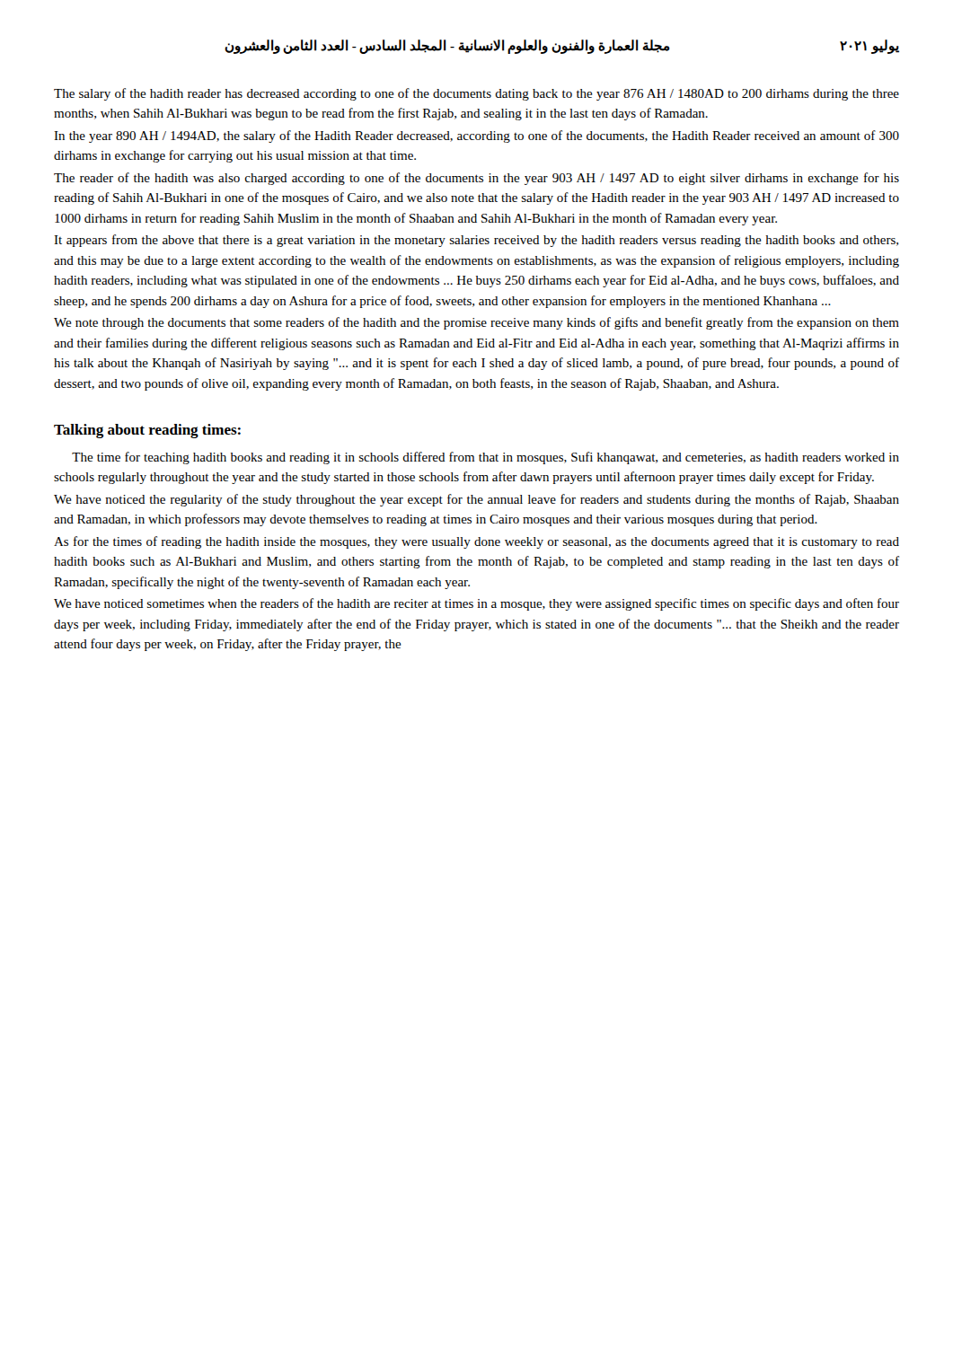يوليو ٢٠٢١
مجلة العمارة والفنون والعلوم الانسانية - المجلد السادس - العدد الثامن والعشرون
The salary of the hadith reader has decreased according to one of the documents dating back to the year 876 AH / 1480AD to 200 dirhams during the three months, when Sahih Al-Bukhari was begun to be read from the first Rajab, and sealing it in the last ten days of Ramadan.
In the year 890 AH / 1494AD, the salary of the Hadith Reader decreased, according to one of the documents, the Hadith Reader received an amount of 300 dirhams in exchange for carrying out his usual mission at that time.
The reader of the hadith was also charged according to one of the documents in the year 903 AH / 1497 AD to eight silver dirhams in exchange for his reading of Sahih Al-Bukhari in one of the mosques of Cairo, and we also note that the salary of the Hadith reader in the year 903 AH / 1497 AD increased to 1000 dirhams in return for reading Sahih Muslim in the month of Shaaban and Sahih Al-Bukhari in the month of Ramadan every year.
It appears from the above that there is a great variation in the monetary salaries received by the hadith readers versus reading the hadith books and others, and this may be due to a large extent according to the wealth of the endowments on establishments, as was the expansion of religious employers, including hadith readers, including what was stipulated in one of the endowments ... He buys 250 dirhams each year for Eid al-Adha, and he buys cows, buffaloes, and sheep, and he spends 200 dirhams a day on Ashura for a price of food, sweets, and other expansion for employers in the mentioned Khanhana ...
We note through the documents that some readers of the hadith and the promise receive many kinds of gifts and benefit greatly from the expansion on them and their families during the different religious seasons such as Ramadan and Eid al-Fitr and Eid al-Adha in each year, something that Al-Maqrizi affirms in his talk about the Khanqah of Nasiriyah by saying "... and it is spent for each I shed a day of sliced lamb, a pound, of pure bread, four pounds, a pound of dessert, and two pounds of olive oil, expanding every month of Ramadan, on both feasts, in the season of Rajab, Shaaban, and Ashura.
Talking about reading times:
The time for teaching hadith books and reading it in schools differed from that in mosques, Sufi khanqawat, and cemeteries, as hadith readers worked in schools regularly throughout the year and the study started in those schools from after dawn prayers until afternoon prayer times daily except for Friday.
We have noticed the regularity of the study throughout the year except for the annual leave for readers and students during the months of Rajab, Shaaban and Ramadan, in which professors may devote themselves to reading at times in Cairo mosques and their various mosques during that period.
As for the times of reading the hadith inside the mosques, they were usually done weekly or seasonal, as the documents agreed that it is customary to read hadith books such as Al-Bukhari and Muslim, and others starting from the month of Rajab, to be completed and stamp reading in the last ten days of Ramadan, specifically the night of the twenty-seventh of Ramadan each year.
We have noticed sometimes when the readers of the hadith are reciter at times in a mosque, they were assigned specific times on specific days and often four days per week, including Friday, immediately after the end of the Friday prayer, which is stated in one of the documents "... that the Sheikh and the reader attend four days per week, on Friday, after the Friday prayer, the